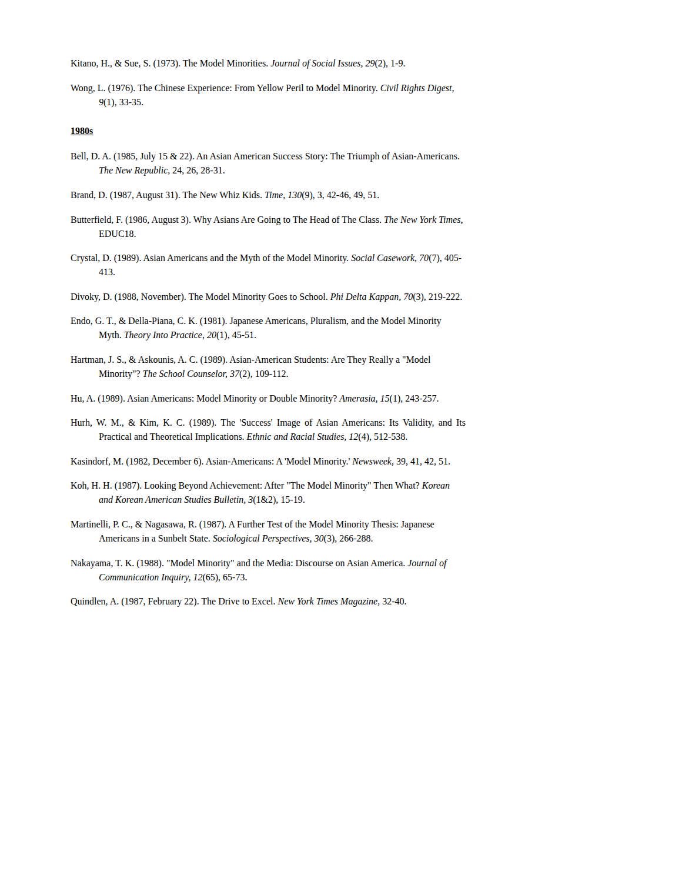Kitano, H., & Sue, S. (1973). The Model Minorities. Journal of Social Issues, 29(2), 1-9.
Wong, L. (1976). The Chinese Experience: From Yellow Peril to Model Minority. Civil Rights Digest, 9(1), 33-35.
1980s
Bell, D. A. (1985, July 15 & 22). An Asian American Success Story: The Triumph of Asian-Americans. The New Republic, 24, 26, 28-31.
Brand, D. (1987, August 31). The New Whiz Kids. Time, 130(9), 3, 42-46, 49, 51.
Butterfield, F. (1986, August 3). Why Asians Are Going to The Head of The Class. The New York Times, EDUC18.
Crystal, D. (1989). Asian Americans and the Myth of the Model Minority. Social Casework, 70(7), 405-413.
Divoky, D. (1988, November). The Model Minority Goes to School. Phi Delta Kappan, 70(3), 219-222.
Endo, G. T., & Della-Piana, C. K. (1981). Japanese Americans, Pluralism, and the Model Minority Myth. Theory Into Practice, 20(1), 45-51.
Hartman, J. S., & Askounis, A. C. (1989). Asian-American Students: Are They Really a "Model Minority"? The School Counselor, 37(2), 109-112.
Hu, A. (1989). Asian Americans: Model Minority or Double Minority? Amerasia, 15(1), 243-257.
Hurh, W. M., & Kim, K. C. (1989). The 'Success' Image of Asian Americans: Its Validity, and Its Practical and Theoretical Implications. Ethnic and Racial Studies, 12(4), 512-538.
Kasindorf, M. (1982, December 6). Asian-Americans: A 'Model Minority.' Newsweek, 39, 41, 42, 51.
Koh, H. H. (1987). Looking Beyond Achievement: After "The Model Minority" Then What? Korean and Korean American Studies Bulletin, 3(1&2), 15-19.
Martinelli, P. C., & Nagasawa, R. (1987). A Further Test of the Model Minority Thesis: Japanese Americans in a Sunbelt State. Sociological Perspectives, 30(3), 266-288.
Nakayama, T. K. (1988). "Model Minority" and the Media: Discourse on Asian America. Journal of Communication Inquiry, 12(65), 65-73.
Quindlen, A. (1987, February 22). The Drive to Excel. New York Times Magazine, 32-40.